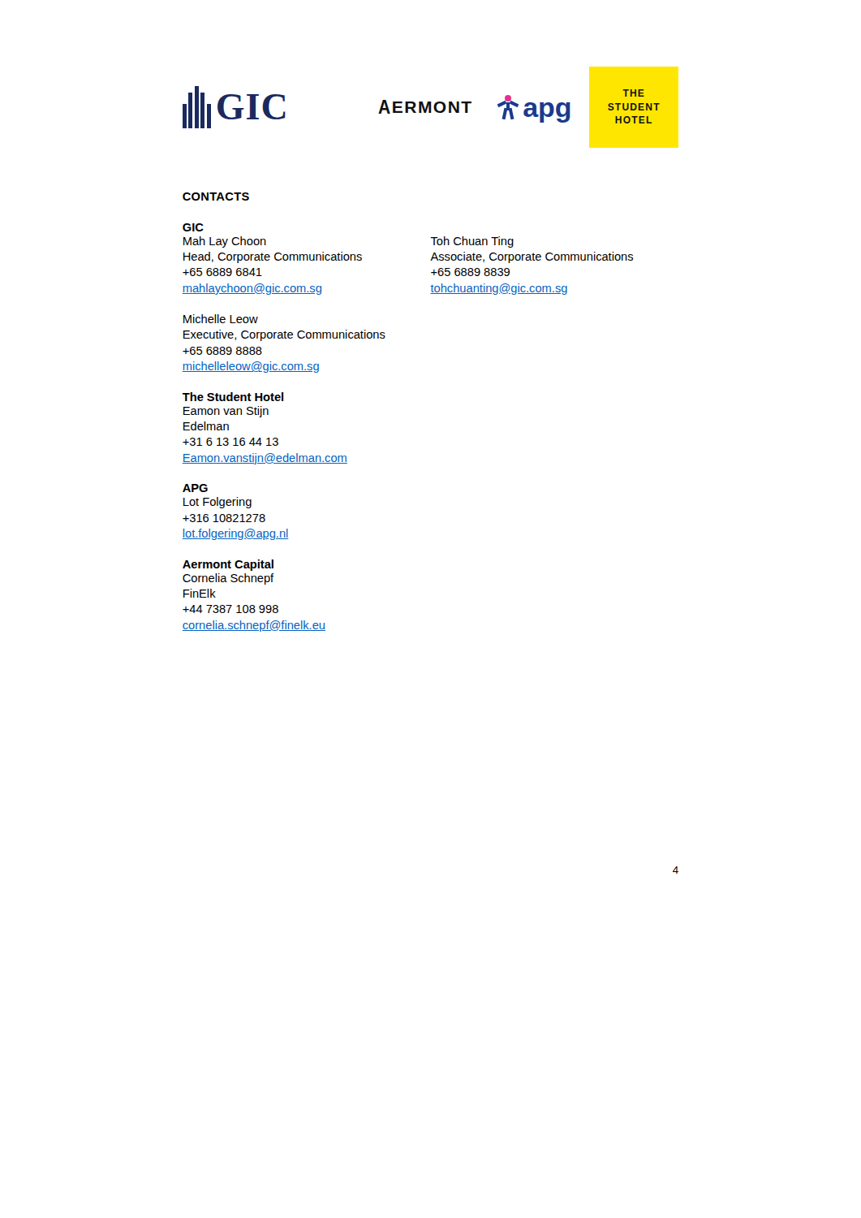GIC
AERMONT
apg
The
Student
Hotel
CONTACTS
GIC
Mah Lay Choon
Head, Corporate Communications
+65 6889 6841
mahlaychoon@gic.com.sg
Toh Chuan Ting
Associate, Corporate Communications
+65 6889 8839
tohchuanting@gic.com.sg
Michelle Leow
Executive, Corporate Communications
+65 6889 8888
michelleleow@gic.com.sg
The Student Hotel
Eamon van Stijn
Edelman
+31 6 13 16 44 13
Eamon.vanstijn@edelman.com
APG
Lot Folgering
+316 10821278
lot.folgering@apg.nl
Aermont Capital
Cornelia Schnepf
FinElk
+44 7387 108 998
cornelia.schnepf@finelk.eu
4